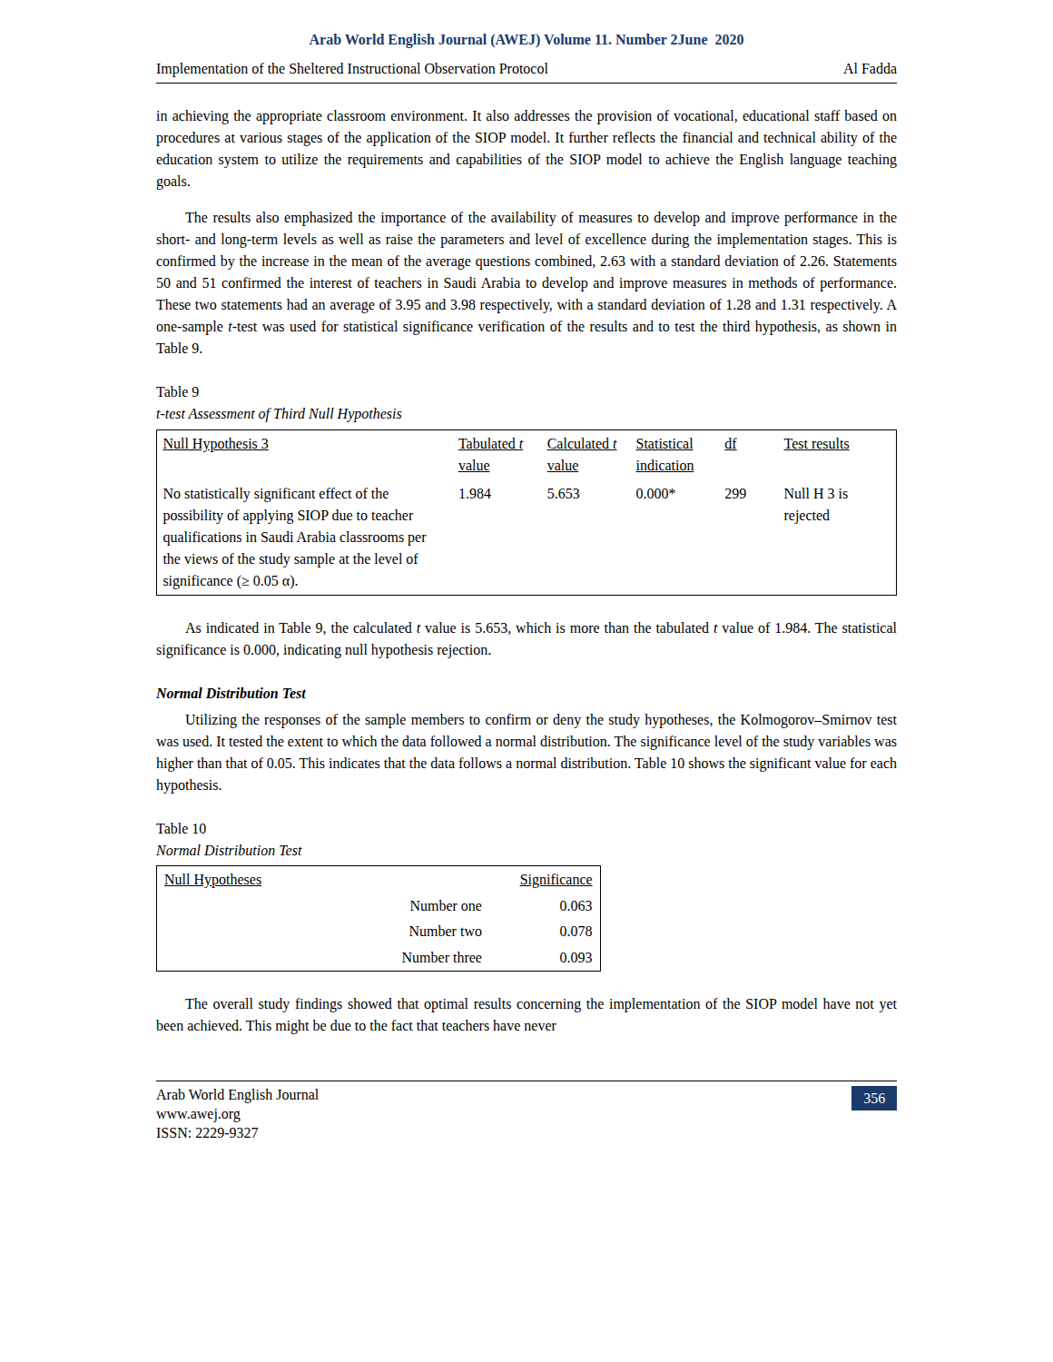Arab World English Journal (AWEJ) Volume 11. Number 2June 2020
Implementation of the Sheltered Instructional Observation Protocol Al Fadda
in achieving the appropriate classroom environment. It also addresses the provision of vocational, educational staff based on procedures at various stages of the application of the SIOP model. It further reflects the financial and technical ability of the education system to utilize the requirements and capabilities of the SIOP model to achieve the English language teaching goals.
The results also emphasized the importance of the availability of measures to develop and improve performance in the short- and long-term levels as well as raise the parameters and level of excellence during the implementation stages. This is confirmed by the increase in the mean of the average questions combined, 2.63 with a standard deviation of 2.26. Statements 50 and 51 confirmed the interest of teachers in Saudi Arabia to develop and improve measures in methods of performance. These two statements had an average of 3.95 and 3.98 respectively, with a standard deviation of 1.28 and 1.31 respectively. A one-sample t-test was used for statistical significance verification of the results and to test the third hypothesis, as shown in Table 9.
Table 9 t-test Assessment of Third Null Hypothesis
| Null Hypothesis 3 | Tabulated t value | Calculated t value | Statistical indication | df | Test results |
| --- | --- | --- | --- | --- | --- |
| No statistically significant effect of the possibility of applying SIOP due to teacher qualifications in Saudi Arabia classrooms per the views of the study sample at the level of significance (≥ 0.05 α). | 1.984 | 5.653 | 0.000* | 299 | Null H 3 is rejected |
As indicated in Table 9, the calculated t value is 5.653, which is more than the tabulated t value of 1.984. The statistical significance is 0.000, indicating null hypothesis rejection.
Normal Distribution Test
Utilizing the responses of the sample members to confirm or deny the study hypotheses, the Kolmogorov–Smirnov test was used. It tested the extent to which the data followed a normal distribution. The significance level of the study variables was higher than that of 0.05. This indicates that the data follows a normal distribution. Table 10 shows the significant value for each hypothesis.
Table 10 Normal Distribution Test
| Null Hypotheses | Significance |
| --- | --- |
| Number one | 0.063 |
| Number two | 0.078 |
| Number three | 0.093 |
The overall study findings showed that optimal results concerning the implementation of the SIOP model have not yet been achieved. This might be due to the fact that teachers have never
Arab World English Journal
www.awej.org
ISSN: 2229-9327
356